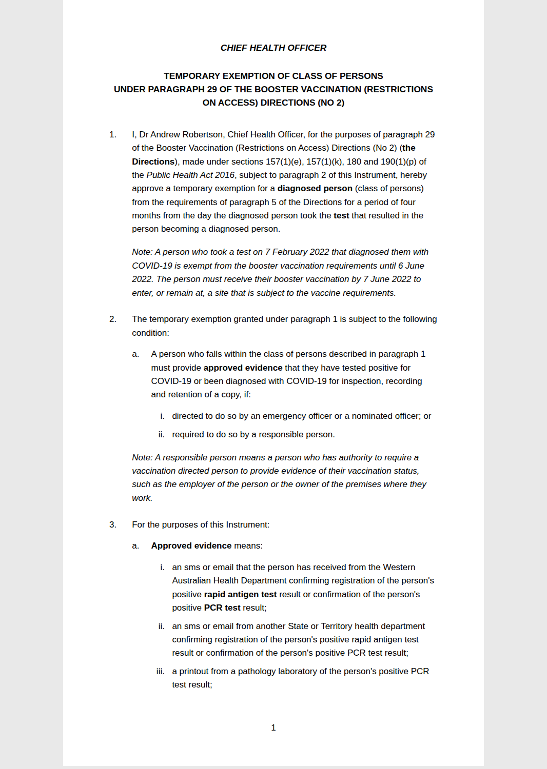CHIEF HEALTH OFFICER
TEMPORARY EXEMPTION OF CLASS OF PERSONS
UNDER PARAGRAPH 29 OF THE BOOSTER VACCINATION (RESTRICTIONS
ON ACCESS) DIRECTIONS (NO 2)
I, Dr Andrew Robertson, Chief Health Officer, for the purposes of paragraph 29 of the Booster Vaccination (Restrictions on Access) Directions (No 2) (the Directions), made under sections 157(1)(e), 157(1)(k), 180 and 190(1)(p) of the Public Health Act 2016, subject to paragraph 2 of this Instrument, hereby approve a temporary exemption for a diagnosed person (class of persons) from the requirements of paragraph 5 of the Directions for a period of four months from the day the diagnosed person took the test that resulted in the person becoming a diagnosed person.
Note: A person who took a test on 7 February 2022 that diagnosed them with COVID-19 is exempt from the booster vaccination requirements until 6 June 2022. The person must receive their booster vaccination by 7 June 2022 to enter, or remain at, a site that is subject to the vaccine requirements.
The temporary exemption granted under paragraph 1 is subject to the following condition:
A person who falls within the class of persons described in paragraph 1 must provide approved evidence that they have tested positive for COVID-19 or been diagnosed with COVID-19 for inspection, recording and retention of a copy, if:
directed to do so by an emergency officer or a nominated officer; or
required to do so by a responsible person.
Note: A responsible person means a person who has authority to require a vaccination directed person to provide evidence of their vaccination status, such as the employer of the person or the owner of the premises where they work.
For the purposes of this Instrument:
Approved evidence means:
an sms or email that the person has received from the Western Australian Health Department confirming registration of the person's positive rapid antigen test result or confirmation of the person's positive PCR test result;
an sms or email from another State or Territory health department confirming registration of the person's positive rapid antigen test result or confirmation of the person's positive PCR test result;
a printout from a pathology laboratory of the person's positive PCR test result;
1